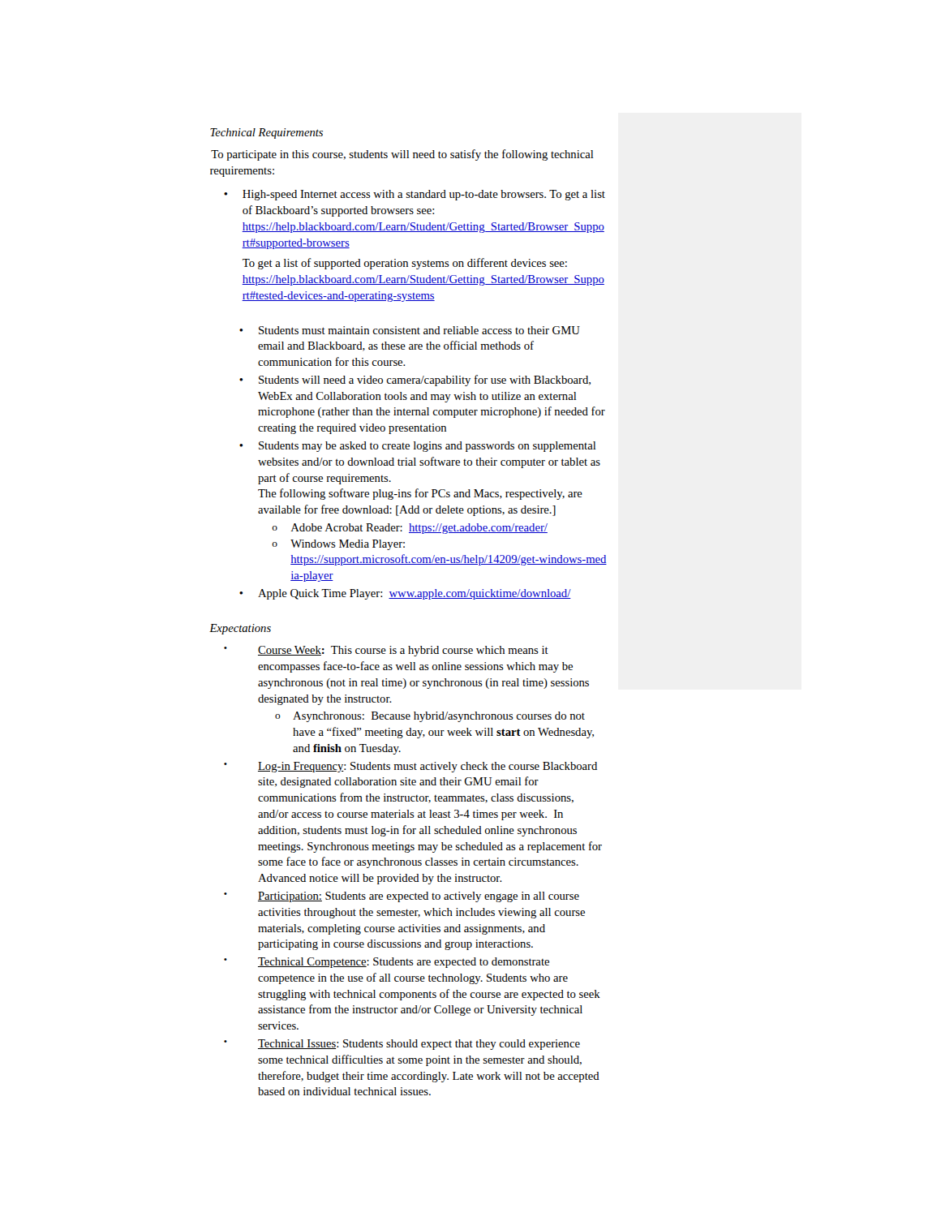Technical Requirements
To participate in this course, students will need to satisfy the following technical requirements:
High-speed Internet access with a standard up-to-date browsers. To get a list of Blackboard’s supported browsers see:
https://help.blackboard.com/Learn/Student/Getting_Started/Browser_Support#supported-browsers
To get a list of supported operation systems on different devices see:
https://help.blackboard.com/Learn/Student/Getting_Started/Browser_Support#tested-devices-and-operating-systems
Students must maintain consistent and reliable access to their GMU email and Blackboard, as these are the official methods of communication for this course.
Students will need a video camera/capability for use with Blackboard, WebEx and Collaboration tools and may wish to utilize an external microphone (rather than the internal computer microphone) if needed for creating the required video presentation
Students may be asked to create logins and passwords on supplemental websites and/or to download trial software to their computer or tablet as part of course requirements.
The following software plug-ins for PCs and Macs, respectively, are available for free download: [Add or delete options, as desire.]
Adobe Acrobat Reader: https://get.adobe.com/reader/
Windows Media Player:
https://support.microsoft.com/en-us/help/14209/get-windows-media-player
Apple Quick Time Player: www.apple.com/quicktime/download/
Expectations
Course Week: This course is a hybrid course which means it encompasses face-to-face as well as online sessions which may be asynchronous (not in real time) or synchronous (in real time) sessions designated by the instructor.
Asynchronous: Because hybrid/asynchronous courses do not have a “fixed” meeting day, our week will start on Wednesday, and finish on Tuesday.
Log-in Frequency: Students must actively check the course Blackboard site, designated collaboration site and their GMU email for communications from the instructor, teammates, class discussions, and/or access to course materials at least 3-4 times per week. In addition, students must log-in for all scheduled online synchronous meetings. Synchronous meetings may be scheduled as a replacement for some face to face or asynchronous classes in certain circumstances. Advanced notice will be provided by the instructor.
Participation: Students are expected to actively engage in all course activities throughout the semester, which includes viewing all course materials, completing course activities and assignments, and participating in course discussions and group interactions.
Technical Competence: Students are expected to demonstrate competence in the use of all course technology. Students who are struggling with technical components of the course are expected to seek assistance from the instructor and/or College or University technical services.
Technical Issues: Students should expect that they could experience some technical difficulties at some point in the semester and should, therefore, budget their time accordingly. Late work will not be accepted based on individual technical issues.